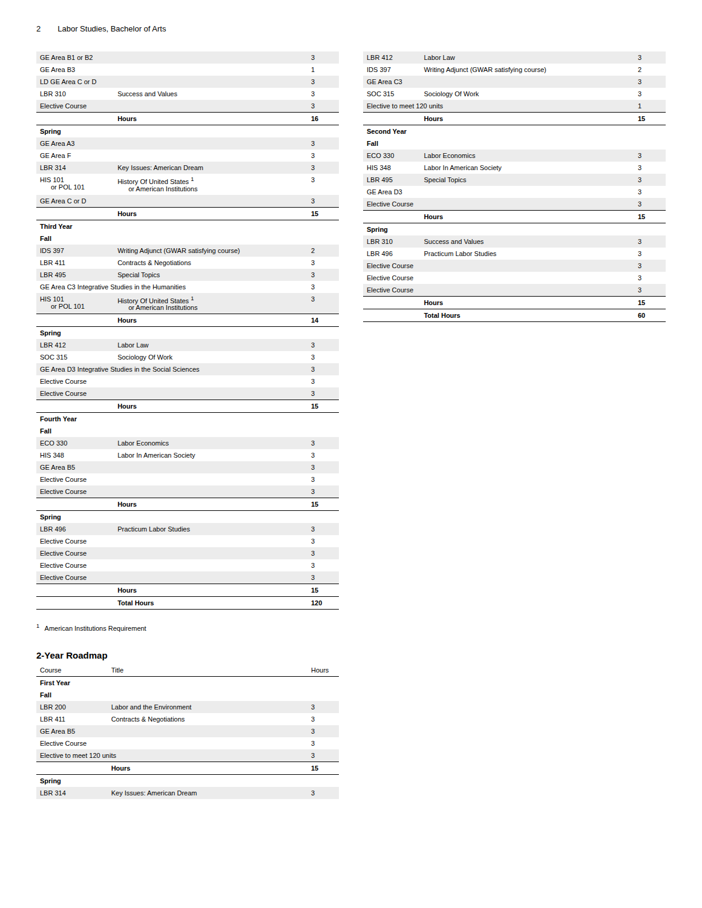2 Labor Studies, Bachelor of Arts
| GE Area B1 or B2 | 3 |
| GE Area B3 | 1 |
| LD GE Area C or D | 3 |
| LBR 310 | Success and Values | 3 |
| Elective Course | 3 |
| | Hours | 16 |
| Spring |
| GE Area A3 | 3 |
| GE Area F | 3 |
| LBR 314 | Key Issues: American Dream | 3 |
| HIS 101 or POL 101 | History Of United States 1 or American Institutions | 3 |
| GE Area C or D | 3 |
| | Hours | 15 |
| Third Year |
| Fall |
| IDS 397 | Writing Adjunct (GWAR satisfying course) | 2 |
| LBR 411 | Contracts & Negotiations | 3 |
| LBR 495 | Special Topics | 3 |
| GE Area C3 Integrative Studies in the Humanities | 3 |
| HIS 101 or POL 101 | History Of United States 1 or American Institutions | 3 |
| | Hours | 14 |
| Spring |
| LBR 412 | Labor Law | 3 |
| SOC 315 | Sociology Of Work | 3 |
| GE Area D3 Integrative Studies in the Social Sciences | 3 |
| Elective Course | 3 |
| Elective Course | 3 |
| | Hours | 15 |
| Fourth Year |
| Fall |
| ECO 330 | Labor Economics | 3 |
| HIS 348 | Labor In American Society | 3 |
| GE Area B5 | 3 |
| Elective Course | 3 |
| Elective Course | 3 |
| | Hours | 15 |
| Spring |
| LBR 496 | Practicum Labor Studies | 3 |
| Elective Course | 3 |
| Elective Course | 3 |
| Elective Course | 3 |
| Elective Course | 3 |
| | Hours | 15 |
| | Total Hours | 120 |
1 American Institutions Requirement
2-Year Roadmap
| Course | Title | Hours |
| First Year |
| Fall |
| LBR 200 | Labor and the Environment | 3 |
| LBR 411 | Contracts & Negotiations | 3 |
| GE Area B5 | 3 |
| Elective Course | 3 |
| Elective to meet 120 units | 3 |
| | Hours | 15 |
| Spring |
| LBR 314 | Key Issues: American Dream | 3 |
| LBR 412 | Labor Law | 3 |
| IDS 397 | Writing Adjunct (GWAR satisfying course) | 2 |
| GE Area C3 | 3 |
| SOC 315 | Sociology Of Work | 3 |
| Elective to meet 120 units | 1 |
| | Hours | 15 |
| Second Year |
| Fall |
| ECO 330 | Labor Economics | 3 |
| HIS 348 | Labor In American Society | 3 |
| LBR 495 | Special Topics | 3 |
| GE Area D3 | 3 |
| Elective Course | 3 |
| | Hours | 15 |
| Spring |
| LBR 310 | Success and Values | 3 |
| LBR 496 | Practicum Labor Studies | 3 |
| Elective Course | 3 |
| Elective Course | 3 |
| Elective Course | 3 |
| | Hours | 15 |
| | Total Hours | 60 |